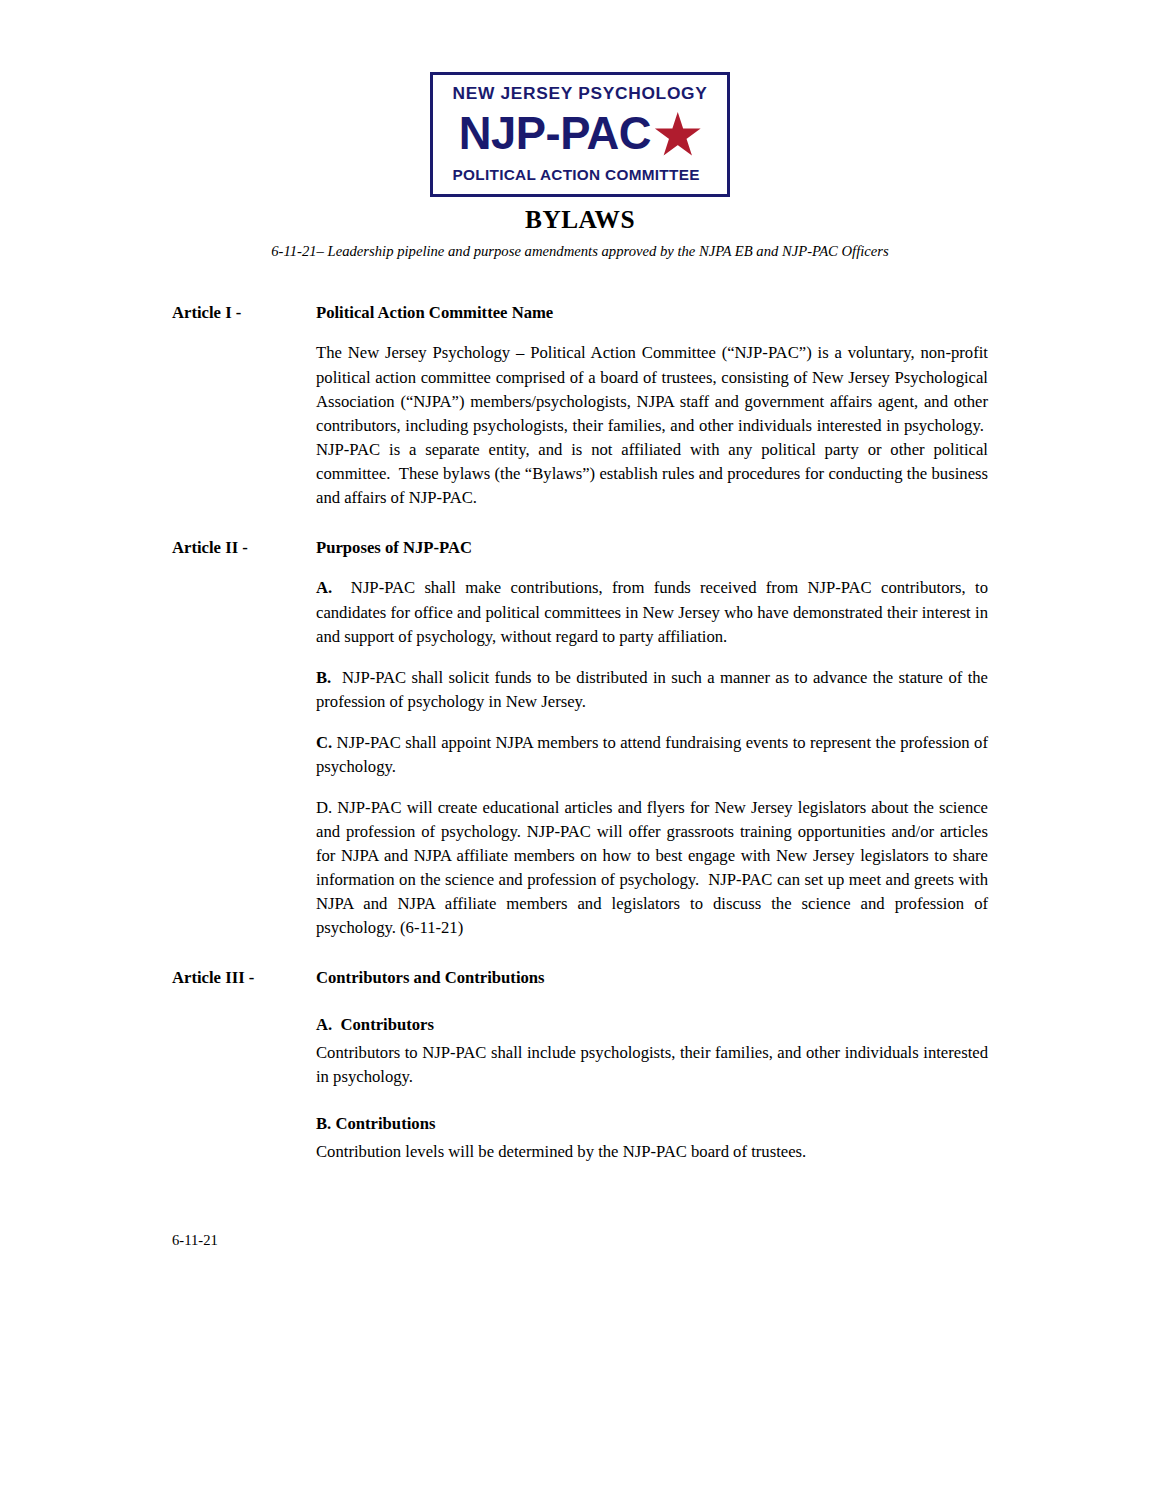NEW JERSEY PSYCHOLOGY
NJP-PAC★
POLITICAL ACTION COMMITTEE
BYLAWS
6-11-21– Leadership pipeline and purpose amendments approved by the NJPA EB and NJP-PAC Officers
Article I -
Political Action Committee Name
The New Jersey Psychology – Political Action Committee (“NJP-PAC”) is a voluntary, non-profit political action committee comprised of a board of trustees, consisting of New Jersey Psychological Association (“NJPA”) members/psychologists, NJPA staff and government affairs agent, and other contributors, including psychologists, their families, and other individuals interested in psychology. NJP-PAC is a separate entity, and is not affiliated with any political party or other political committee. These bylaws (the “Bylaws”) establish rules and procedures for conducting the business and affairs of NJP-PAC.
Article II -
Purposes of NJP-PAC
A. NJP-PAC shall make contributions, from funds received from NJP-PAC contributors, to candidates for office and political committees in New Jersey who have demonstrated their interest in and support of psychology, without regard to party affiliation.
B. NJP-PAC shall solicit funds to be distributed in such a manner as to advance the stature of the profession of psychology in New Jersey.
C. NJP-PAC shall appoint NJPA members to attend fundraising events to represent the profession of psychology.
D. NJP-PAC will create educational articles and flyers for New Jersey legislators about the science and profession of psychology. NJP-PAC will offer grassroots training opportunities and/or articles for NJPA and NJPA affiliate members on how to best engage with New Jersey legislators to share information on the science and profession of psychology. NJP-PAC can set up meet and greets with NJPA and NJPA affiliate members and legislators to discuss the science and profession of psychology. (6-11-21)
Article III -
Contributors and Contributions
A. Contributors
Contributors to NJP-PAC shall include psychologists, their families, and other individuals interested in psychology.
B. Contributions
Contribution levels will be determined by the NJP-PAC board of trustees.
6-11-21